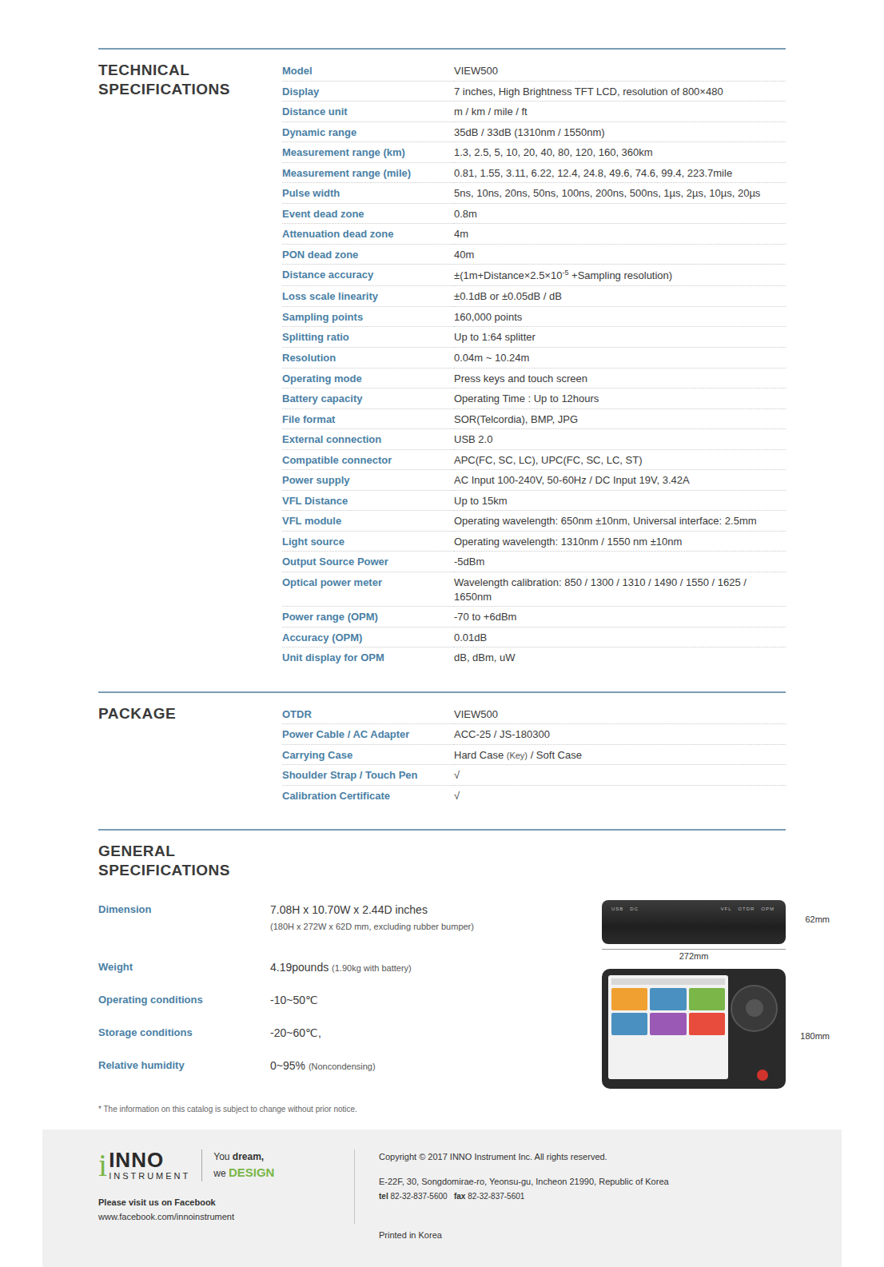Technical
Specifications
| Model | VIEW500 |
| Display | 7 inches, High Brightness TFT LCD, resolution of 800×480 |
| Distance unit | m / km / mile / ft |
| Dynamic range | 35dB / 33dB (1310nm / 1550nm) |
| Measurement range (km) | 1.3, 2.5, 5, 10, 20, 40, 80, 120, 160, 360km |
| Measurement range (mile) | 0.81, 1.55, 3.11, 6.22, 12.4, 24.8, 49.6, 74.6, 99.4, 223.7mile |
| Pulse width | 5ns, 10ns, 20ns, 50ns, 100ns, 200ns, 500ns, 1µs, 2µs, 10µs, 20µs |
| Event dead zone | 0.8m |
| Attenuation dead zone | 4m |
| PON dead zone | 40m |
| Distance accuracy | ±(1m+Distance×2.5×10 -5 +Sampling resolution) |
| Loss scale linearity | ±0.1dB or ±0.05dB / dB |
| Sampling points | 160,000 points |
| Splitting ratio | Up to 1:64 splitter |
| Resolution | 0.04m ~ 10.24m |
| Operating mode | Press keys and touch screen |
| Battery capacity | Operating Time : Up to 12hours |
| File format | SOR(Telcordia), BMP, JPG |
| External connection | USB 2.0 |
| Compatible connector | APC(FC, SC, LC), UPC(FC, SC, LC, ST) |
| Power supply | AC Input 100-240V, 50-60Hz / DC Input 19V, 3.42A |
| VFL Distance | Up to 15km |
| VFL module | Operating wavelength: 650nm ±10nm, Universal interface: 2.5mm |
| Light source | Operating wavelength: 1310nm / 1550 nm ±10nm |
| Output Source Power | -5dBm |
| Optical power meter | Wavelength calibration: 850 / 1300 / 1310 / 1490 / 1550 / 1625 / 1650nm |
| Power range (OPM) | -70 to +6dBm |
| Accuracy (OPM) | 0.01dB |
| Unit display for OPM | dB, dBm, uW |
Package
| OTDR | VIEW500 |
| Power Cable / AC Adapter | ACC-25 / JS-180300 |
| Carrying Case | Hard Case (Key) / Soft Case |
| Shoulder Strap / Touch Pen | √ |
| Calibration Certificate | √ |
General
Specifications
| Dimension | 7.08H x 10.70W x 2.44D inches (180H x 272W x 62D mm, excluding rubber bumper) |
| Weight | 4.19pounds (1.90kg with battery) |
| Operating conditions | -10~50℃ |
| Storage conditions | -20~60℃, |
| Relative humidity | 0~95% (Noncondensing) |
USB DC VFL OTDR OPM 62mm
272mm
180mm
* The information on this catalog is subject to change without prior notice.
i INNO
INSTRUMENT You dream,
we DESIGN
Please visit us on Facebook www.facebook.com/innoinstrument
Copyright © 2017 INNO Instrument Inc. All rights reserved.
E-22F, 30, Songdomirae-ro, Yeonsu-gu, Incheon 21990, Republic of Korea
tel 82-32-837-5600 fax 82-32-837-5601
Printed in Korea